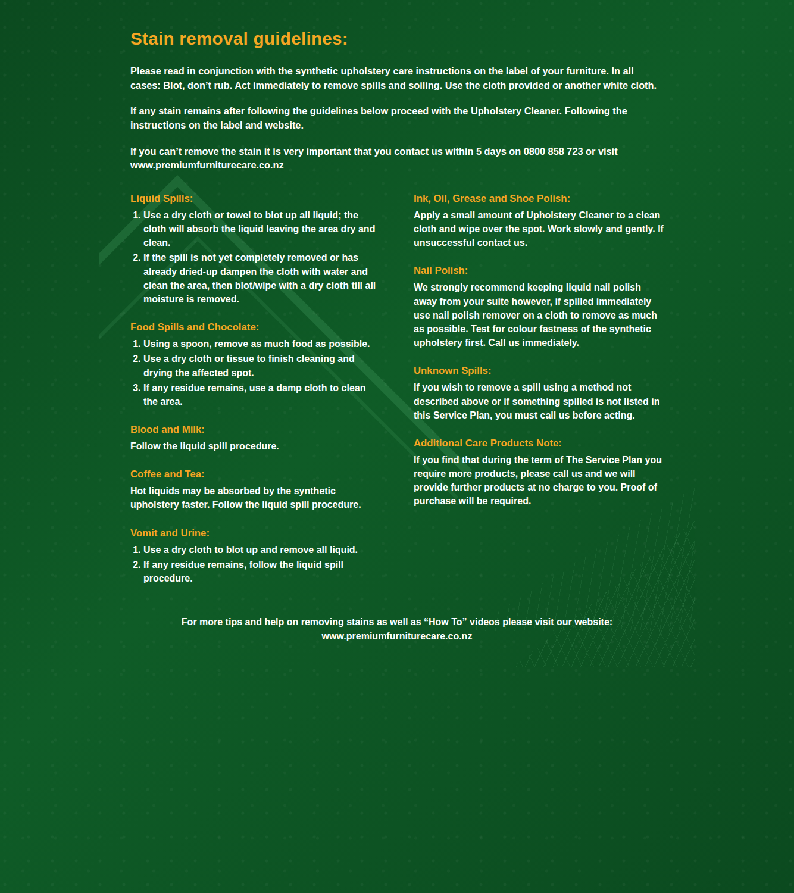Stain removal guidelines:
Please read in conjunction with the synthetic upholstery care instructions on the label of your furniture. In all cases: Blot, don’t rub. Act immediately to remove spills and soiling. Use the cloth provided or another white cloth.
If any stain remains after following the guidelines below proceed with the Upholstery Cleaner. Following the instructions on the label and website.
If you can’t remove the stain it is very important that you contact us within 5 days on 0800 858 723 or visit www.premiumfurniturecare.co.nz
Liquid Spills:
Use a dry cloth or towel to blot up all liquid; the cloth will absorb the liquid leaving the area dry and clean.
If the spill is not yet completely removed or has already dried-up dampen the cloth with water and clean the area, then blot/wipe with a dry cloth till all moisture is removed.
Food Spills and Chocolate:
Using a spoon, remove as much food as possible.
Use a dry cloth or tissue to finish cleaning and drying the affected spot.
If any residue remains, use a damp cloth to clean the area.
Blood and Milk:
Follow the liquid spill procedure.
Coffee and Tea:
Hot liquids may be absorbed by the synthetic upholstery faster. Follow the liquid spill procedure.
Vomit and Urine:
Use a dry cloth to blot up and remove all liquid.
If any residue remains, follow the liquid spill procedure.
Ink, Oil, Grease and Shoe Polish:
Apply a small amount of Upholstery Cleaner to a clean cloth and wipe over the spot. Work slowly and gently. If unsuccessful contact us.
Nail Polish:
We strongly recommend keeping liquid nail polish away from your suite however, if spilled immediately use nail polish remover on a cloth to remove as much as possible. Test for colour fastness of the synthetic upholstery first. Call us immediately.
Unknown Spills:
If you wish to remove a spill using a method not described above or if something spilled is not listed in this Service Plan, you must call us before acting.
Additional Care Products Note:
If you find that during the term of The Service Plan you require more products, please call us and we will provide further products at no charge to you. Proof of purchase will be required.
For more tips and help on removing stains as well as “How To” videos please visit our website:
www.premiumfurniturecare.co.nz